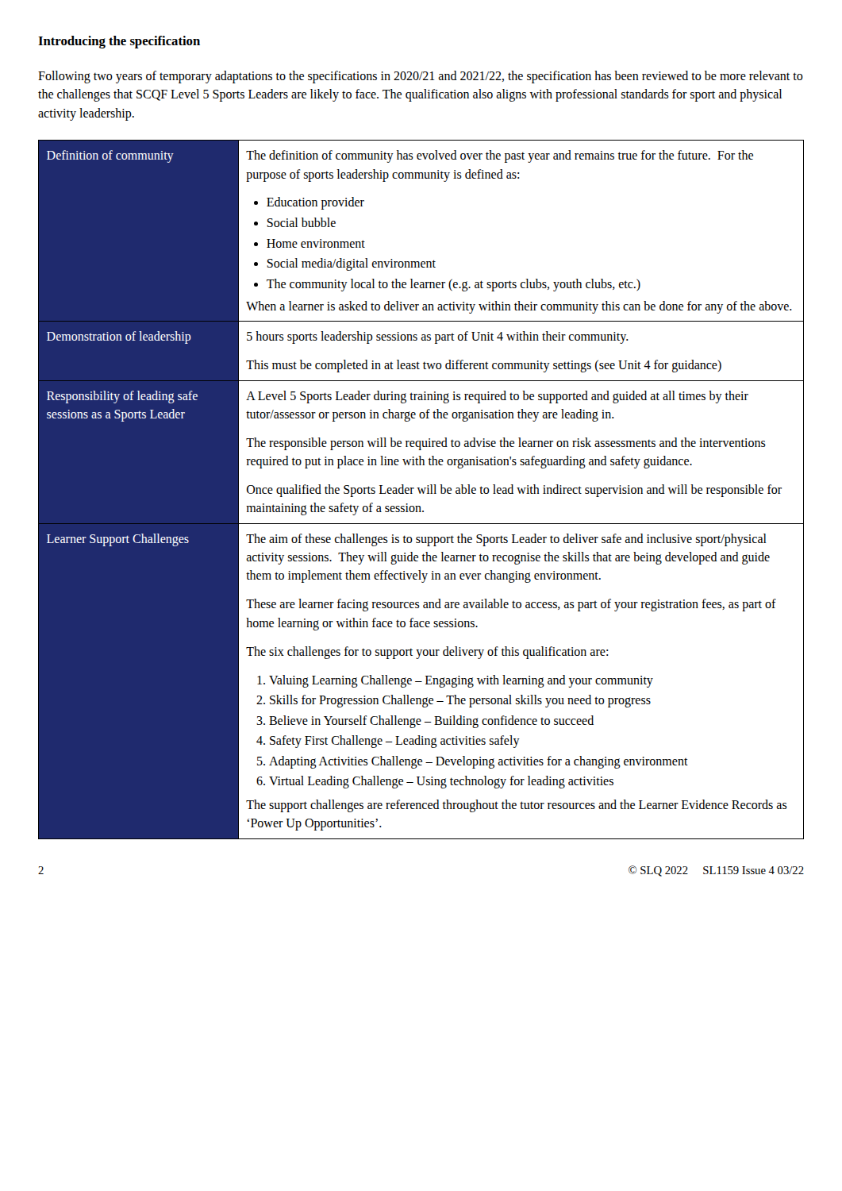Introducing the specification
Following two years of temporary adaptations to the specifications in 2020/21 and 2021/22, the specification has been reviewed to be more relevant to the challenges that SCQF Level 5 Sports Leaders are likely to face. The qualification also aligns with professional standards for sport and physical activity leadership.
| Definition of community | The definition of community has evolved over the past year and remains true for the future. For the purpose of sports leadership community is defined as: Education provider Social bubble Home environment Social media/digital environment The community local to the learner (e.g. at sports clubs, youth clubs, etc.) When a learner is asked to deliver an activity within their community this can be done for any of the above. |
| Demonstration of leadership | 5 hours sports leadership sessions as part of Unit 4 within their community. This must be completed in at least two different community settings (see Unit 4 for guidance) |
| Responsibility of leading safe sessions as a Sports Leader | A Level 5 Sports Leader during training is required to be supported and guided at all times by their tutor/assessor or person in charge of the organisation they are leading in. The responsible person will be required to advise the learner on risk assessments and the interventions required to put in place in line with the organisation's safeguarding and safety guidance. Once qualified the Sports Leader will be able to lead with indirect supervision and will be responsible for maintaining the safety of a session. |
| Learner Support Challenges | The aim of these challenges is to support the Sports Leader to deliver safe and inclusive sport/physical activity sessions. They will guide the learner to recognise the skills that are being developed and guide them to implement them effectively in an ever changing environment. These are learner facing resources and are available to access, as part of your registration fees, as part of home learning or within face to face sessions. The six challenges for to support your delivery of this qualification are: Valuing Learning Challenge – Engaging with learning and your community Skills for Progression Challenge – The personal skills you need to progress Believe in Yourself Challenge – Building confidence to succeed Safety First Challenge – Leading activities safely Adapting Activities Challenge – Developing activities for a changing environment Virtual Leading Challenge – Using technology for leading activities The support challenges are referenced throughout the tutor resources and the Learner Evidence Records as ‘Power Up Opportunities’. |
2
© SLQ 2022 SL1159 Issue 4 03/22